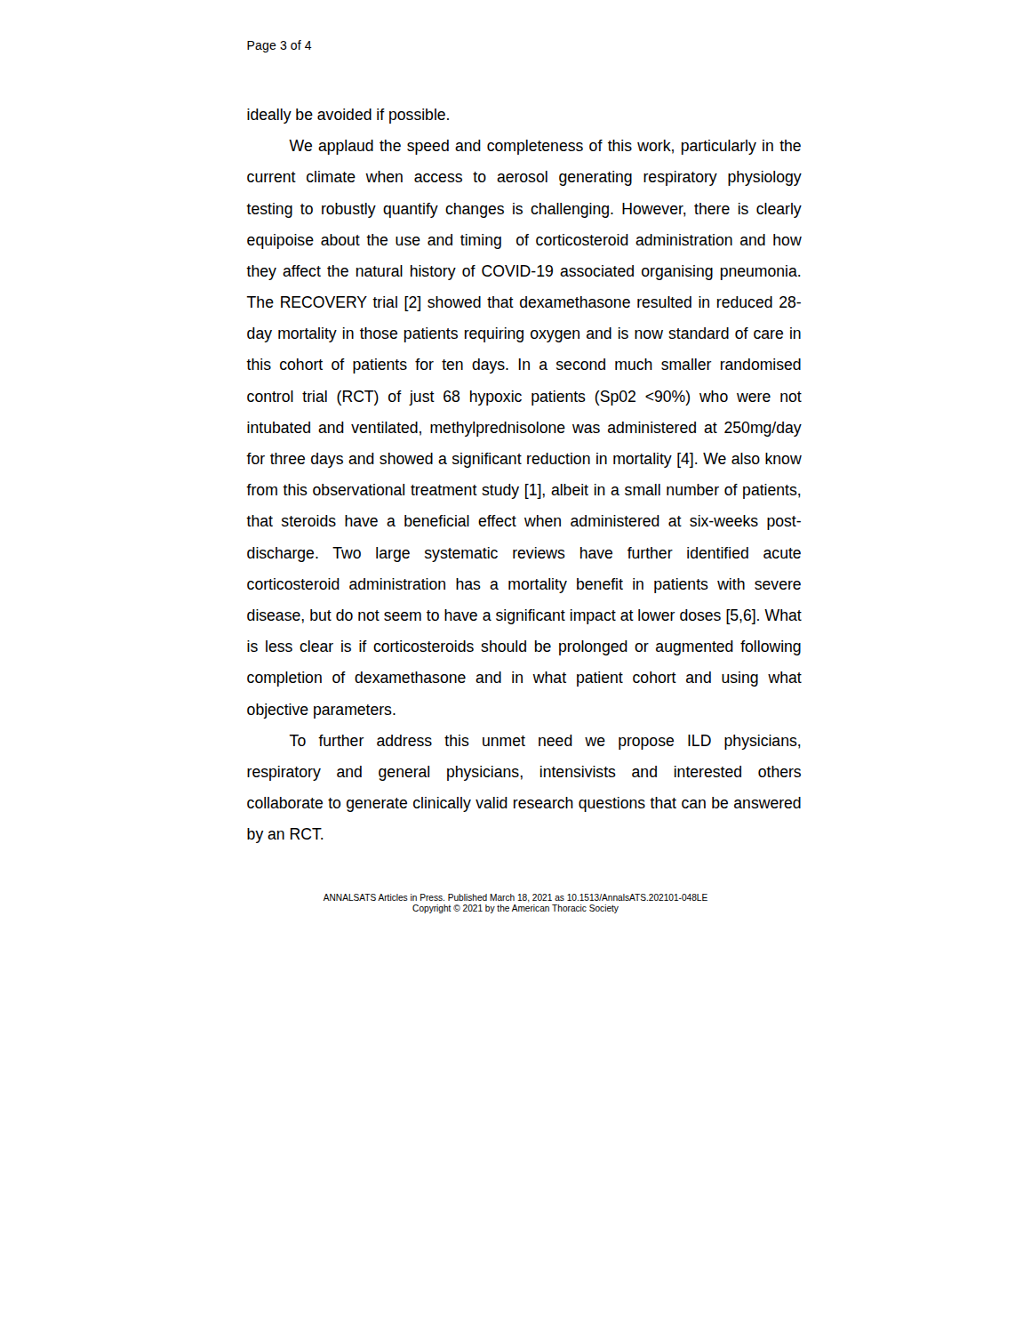Page 3 of 4
ideally be avoided if possible.
We applaud the speed and completeness of this work, particularly in the current climate when access to aerosol generating respiratory physiology testing to robustly quantify changes is challenging. However, there is clearly equipoise about the use and timing of corticosteroid administration and how they affect the natural history of COVID-19 associated organising pneumonia. The RECOVERY trial [2] showed that dexamethasone resulted in reduced 28-day mortality in those patients requiring oxygen and is now standard of care in this cohort of patients for ten days. In a second much smaller randomised control trial (RCT) of just 68 hypoxic patients (Sp02 <90%) who were not intubated and ventilated, methylprednisolone was administered at 250mg/day for three days and showed a significant reduction in mortality [4]. We also know from this observational treatment study [1], albeit in a small number of patients, that steroids have a beneficial effect when administered at six-weeks post-discharge. Two large systematic reviews have further identified acute corticosteroid administration has a mortality benefit in patients with severe disease, but do not seem to have a significant impact at lower doses [5,6]. What is less clear is if corticosteroids should be prolonged or augmented following completion of dexamethasone and in what patient cohort and using what objective parameters.
To further address this unmet need we propose ILD physicians, respiratory and general physicians, intensivists and interested others collaborate to generate clinically valid research questions that can be answered by an RCT.
ANNALSATS Articles in Press. Published March 18, 2021 as 10.1513/AnnalsATS.202101-048LE
Copyright © 2021 by the American Thoracic Society